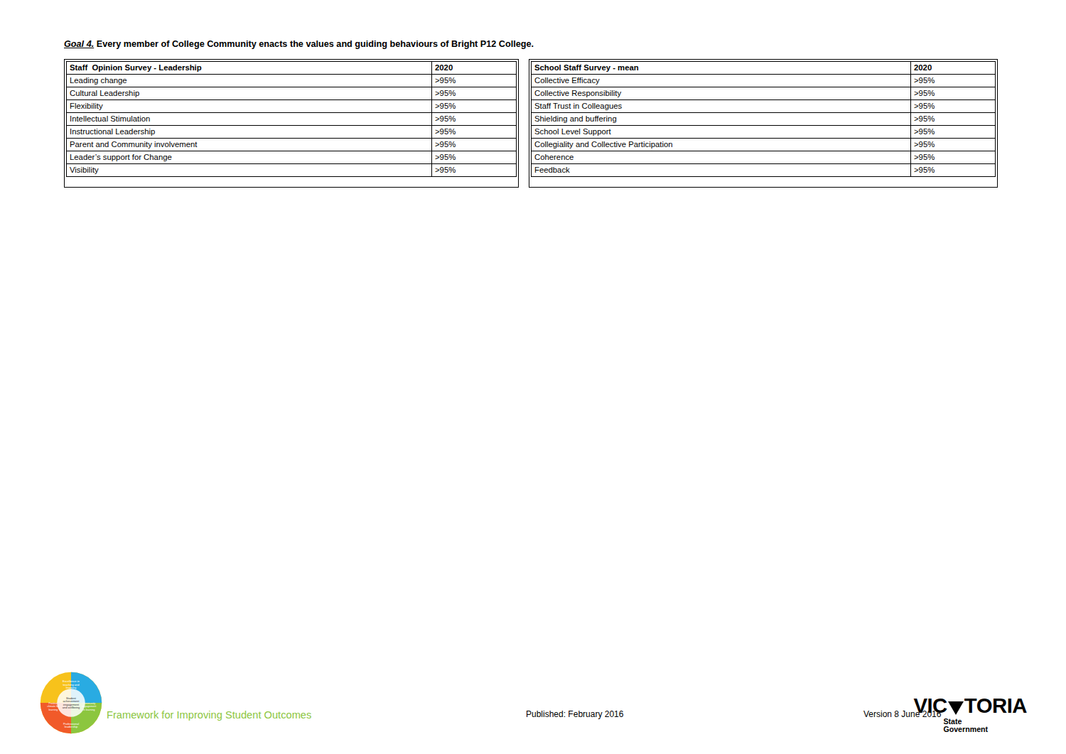Goal 4. Every member of College Community enacts the values and guiding behaviours of Bright P12 College.
| Staff Opinion Survey - Leadership | 2020 |
| --- | --- |
| Leading change | >95% |
| Cultural Leadership | >95% |
| Flexibility | >95% |
| Intellectual Stimulation | >95% |
| Instructional Leadership | >95% |
| Parent and Community involvement | >95% |
| Leader’s support for Change | >95% |
| Visibility | >95% |
| School Staff Survey - mean | 2020 |
| --- | --- |
| Collective Efficacy | >95% |
| Collective Responsibility | >95% |
| Staff Trust in Colleagues | >95% |
| Shielding and buffering | >95% |
| School Level Support | >95% |
| Collegiality and Collective Participation | >95% |
| Coherence | >95% |
| Feedback | >95% |
Excellence in teaching and learning Student achievement engagement and wellbeing Positive climate for learning Community engagement in learning Professional leadership
Framework for Improving Student Outcomes
Published: February 2016
Version 8 June 2016
VIC TORIA
State
Government